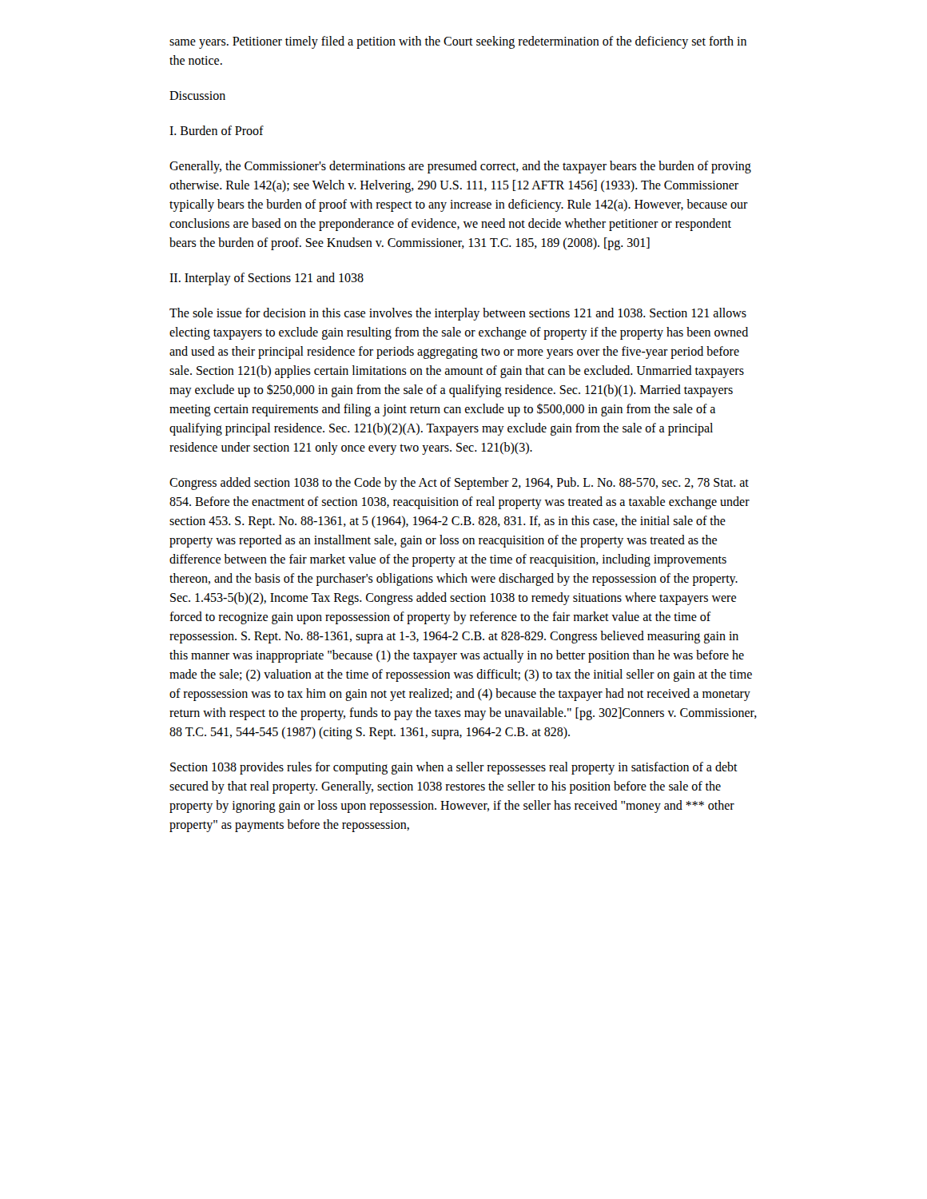same years. Petitioner timely filed a petition with the Court seeking redetermination of the deficiency set forth in the notice.
Discussion
I. Burden of Proof
Generally, the Commissioner's determinations are presumed correct, and the taxpayer bears the burden of proving otherwise. Rule 142(a); see Welch v. Helvering, 290 U.S. 111, 115 [12 AFTR 1456] (1933). The Commissioner typically bears the burden of proof with respect to any increase in deficiency. Rule 142(a). However, because our conclusions are based on the preponderance of evidence, we need not decide whether petitioner or respondent bears the burden of proof. See Knudsen v. Commissioner, 131 T.C. 185, 189 (2008). [pg. 301]
II. Interplay of Sections 121 and 1038
The sole issue for decision in this case involves the interplay between sections 121 and 1038. Section 121 allows electing taxpayers to exclude gain resulting from the sale or exchange of property if the property has been owned and used as their principal residence for periods aggregating two or more years over the five-year period before sale. Section 121(b) applies certain limitations on the amount of gain that can be excluded. Unmarried taxpayers may exclude up to $250,000 in gain from the sale of a qualifying residence. Sec. 121(b)(1). Married taxpayers meeting certain requirements and filing a joint return can exclude up to $500,000 in gain from the sale of a qualifying principal residence. Sec. 121(b)(2)(A). Taxpayers may exclude gain from the sale of a principal residence under section 121 only once every two years. Sec. 121(b)(3).
Congress added section 1038 to the Code by the Act of September 2, 1964, Pub. L. No. 88-570, sec. 2, 78 Stat. at 854. Before the enactment of section 1038, reacquisition of real property was treated as a taxable exchange under section 453. S. Rept. No. 88-1361, at 5 (1964), 1964-2 C.B. 828, 831. If, as in this case, the initial sale of the property was reported as an installment sale, gain or loss on reacquisition of the property was treated as the difference between the fair market value of the property at the time of reacquisition, including improvements thereon, and the basis of the purchaser's obligations which were discharged by the repossession of the property. Sec. 1.453-5(b)(2), Income Tax Regs. Congress added section 1038 to remedy situations where taxpayers were forced to recognize gain upon repossession of property by reference to the fair market value at the time of repossession. S. Rept. No. 88-1361, supra at 1-3, 1964-2 C.B. at 828-829. Congress believed measuring gain in this manner was inappropriate "because (1) the taxpayer was actually in no better position than he was before he made the sale; (2) valuation at the time of repossession was difficult; (3) to tax the initial seller on gain at the time of repossession was to tax him on gain not yet realized; and (4) because the taxpayer had not received a monetary return with respect to the property, funds to pay the taxes may be unavailable." [pg. 302] Conners v. Commissioner, 88 T.C. 541, 544-545 (1987) (citing S. Rept. 1361, supra, 1964-2 C.B. at 828).
Section 1038 provides rules for computing gain when a seller repossesses real property in satisfaction of a debt secured by that real property. Generally, section 1038 restores the seller to his position before the sale of the property by ignoring gain or loss upon repossession. However, if the seller has received "money and *** other property" as payments before the repossession,